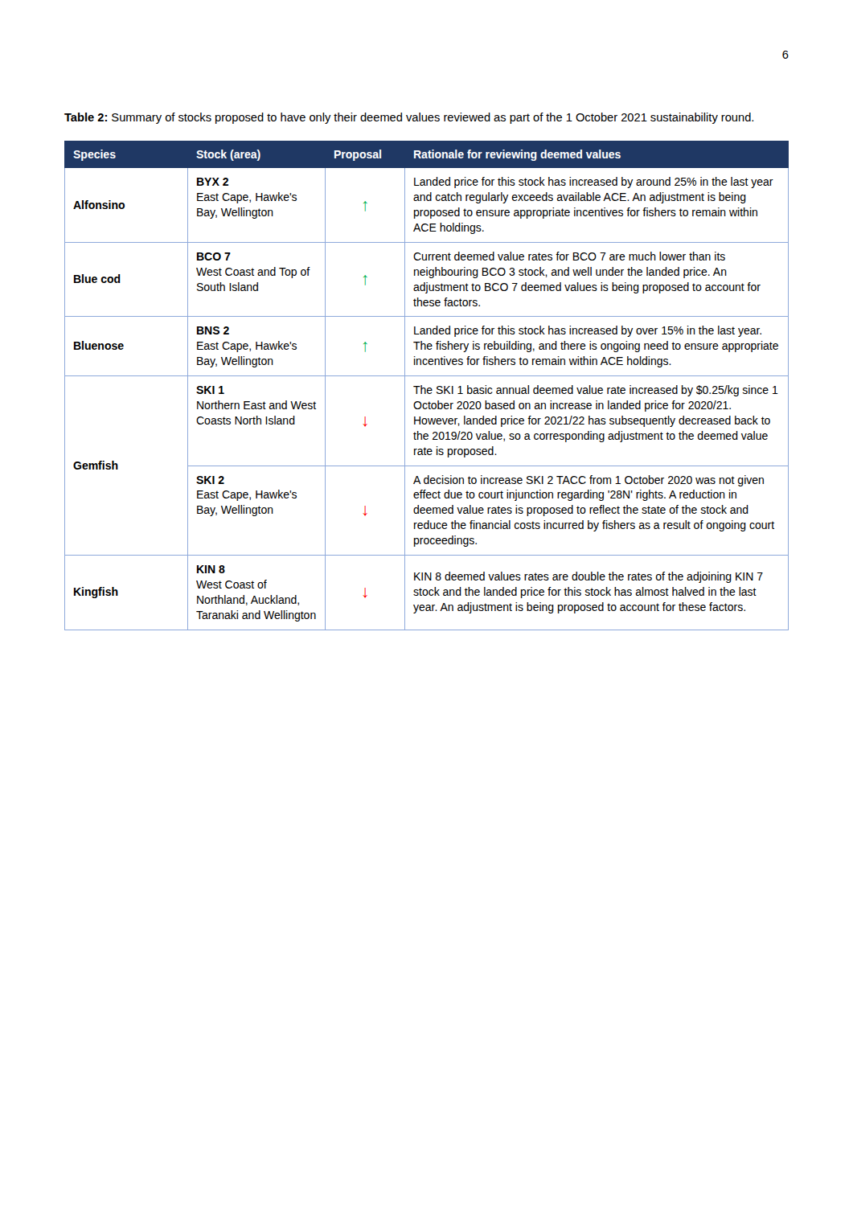6
Table 2: Summary of stocks proposed to have only their deemed values reviewed as part of the 1 October 2021 sustainability round.
| Species | Stock (area) | Proposal | Rationale for reviewing deemed values |
| --- | --- | --- | --- |
| Alfonsino | BYX 2 East Cape, Hawke's Bay, Wellington | ↑ | Landed price for this stock has increased by around 25% in the last year and catch regularly exceeds available ACE. An adjustment is being proposed to ensure appropriate incentives for fishers to remain within ACE holdings. |
| Blue cod | BCO 7 West Coast and Top of South Island | ↑ | Current deemed value rates for BCO 7 are much lower than its neighbouring BCO 3 stock, and well under the landed price. An adjustment to BCO 7 deemed values is being proposed to account for these factors. |
| Bluenose | BNS 2 East Cape, Hawke's Bay, Wellington | ↑ | Landed price for this stock has increased by over 15% in the last year. The fishery is rebuilding, and there is ongoing need to ensure appropriate incentives for fishers to remain within ACE holdings. |
| Gemfish | SKI 1 Northern East and West Coasts North Island | ↓ | The SKI 1 basic annual deemed value rate increased by $0.25/kg since 1 October 2020 based on an increase in landed price for 2020/21. However, landed price for 2021/22 has subsequently decreased back to the 2019/20 value, so a corresponding adjustment to the deemed value rate is proposed. |
| SKI 2 East Cape, Hawke's Bay, Wellington | ↓ | A decision to increase SKI 2 TACC from 1 October 2020 was not given effect due to court injunction regarding '28N' rights. A reduction in deemed value rates is proposed to reflect the state of the stock and reduce the financial costs incurred by fishers as a result of ongoing court proceedings. |
| Kingfish | KIN 8 West Coast of Northland, Auckland, Taranaki and Wellington | ↓ | KIN 8 deemed values rates are double the rates of the adjoining KIN 7 stock and the landed price for this stock has almost halved in the last year. An adjustment is being proposed to account for these factors. |